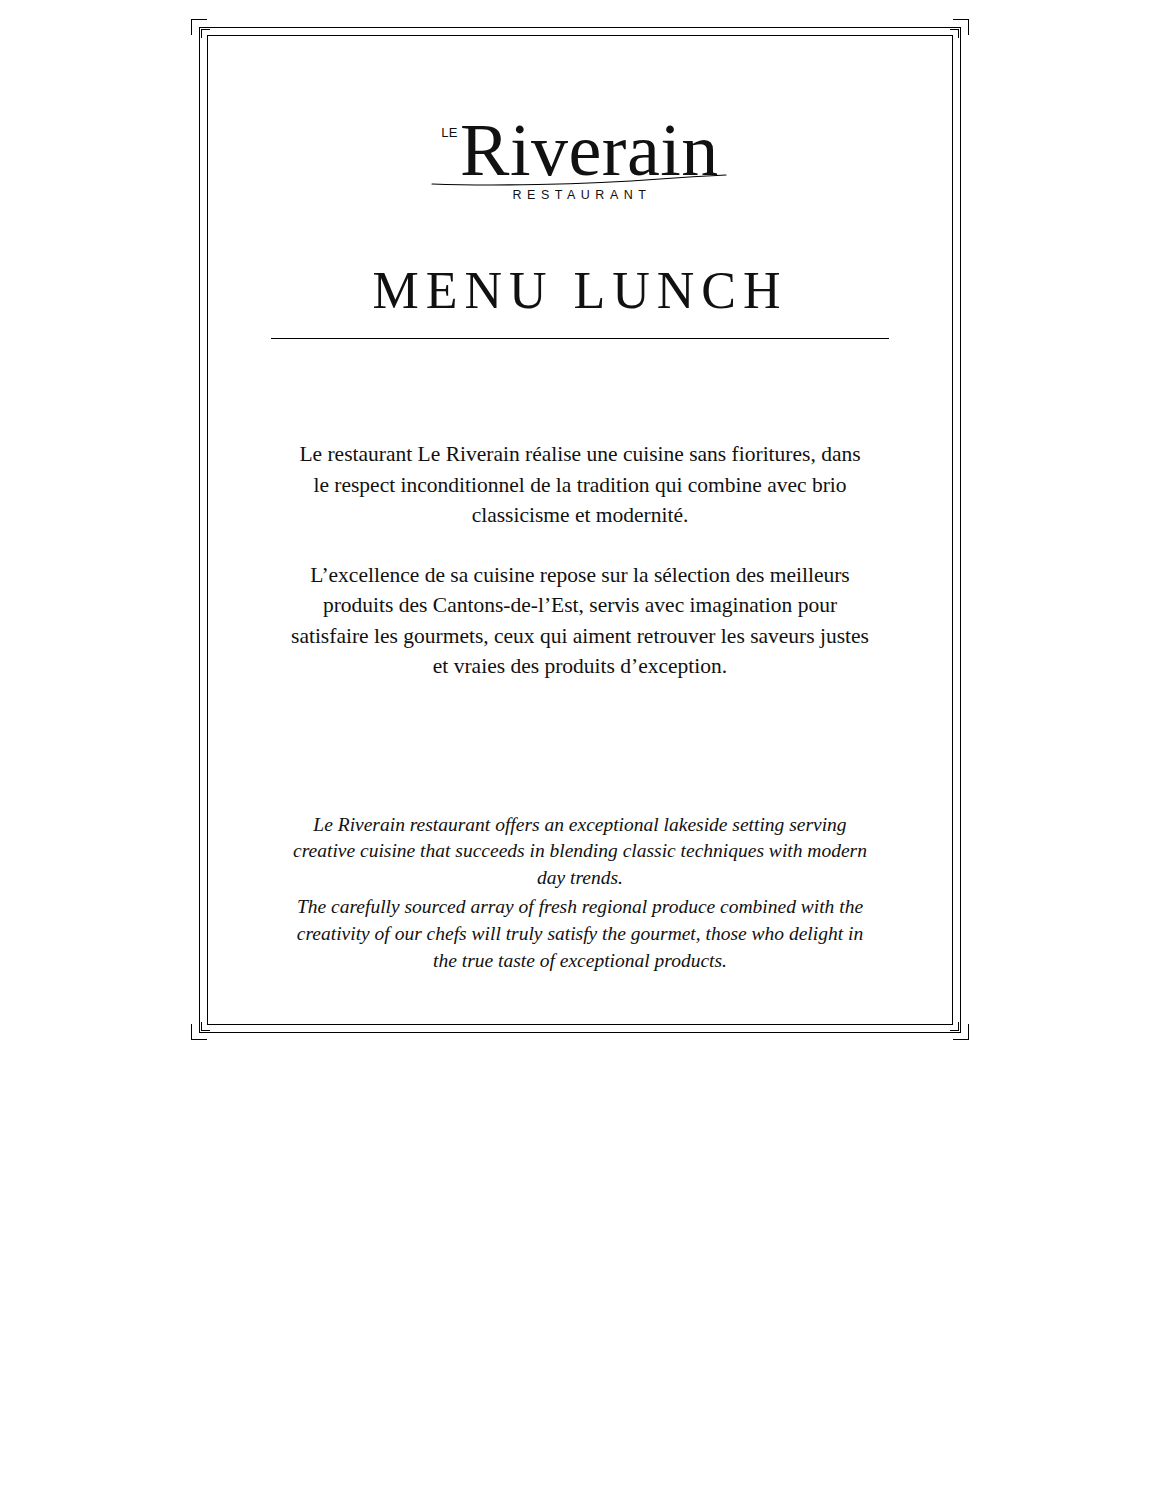LE Riverain
RESTAURANT
Menu Lunch
Le restaurant Le Riverain réalise une cuisine sans fioritures, dans le respect inconditionnel de la tradition qui combine avec brio classicisme et modernité.
L’excellence de sa cuisine repose sur la sélection des meilleurs produits des Cantons-de-l’Est, servis avec imagination pour satisfaire les gourmets, ceux qui aiment retrouver les saveurs justes et vraies des produits d’exception.
Le Riverain restaurant offers an exceptional lakeside setting serving creative cuisine that succeeds in blending classic techniques with modern day trends.
The carefully sourced array of fresh regional produce combined with the creativity of our chefs will truly satisfy the gourmet, those who delight in the true taste of exceptional products.